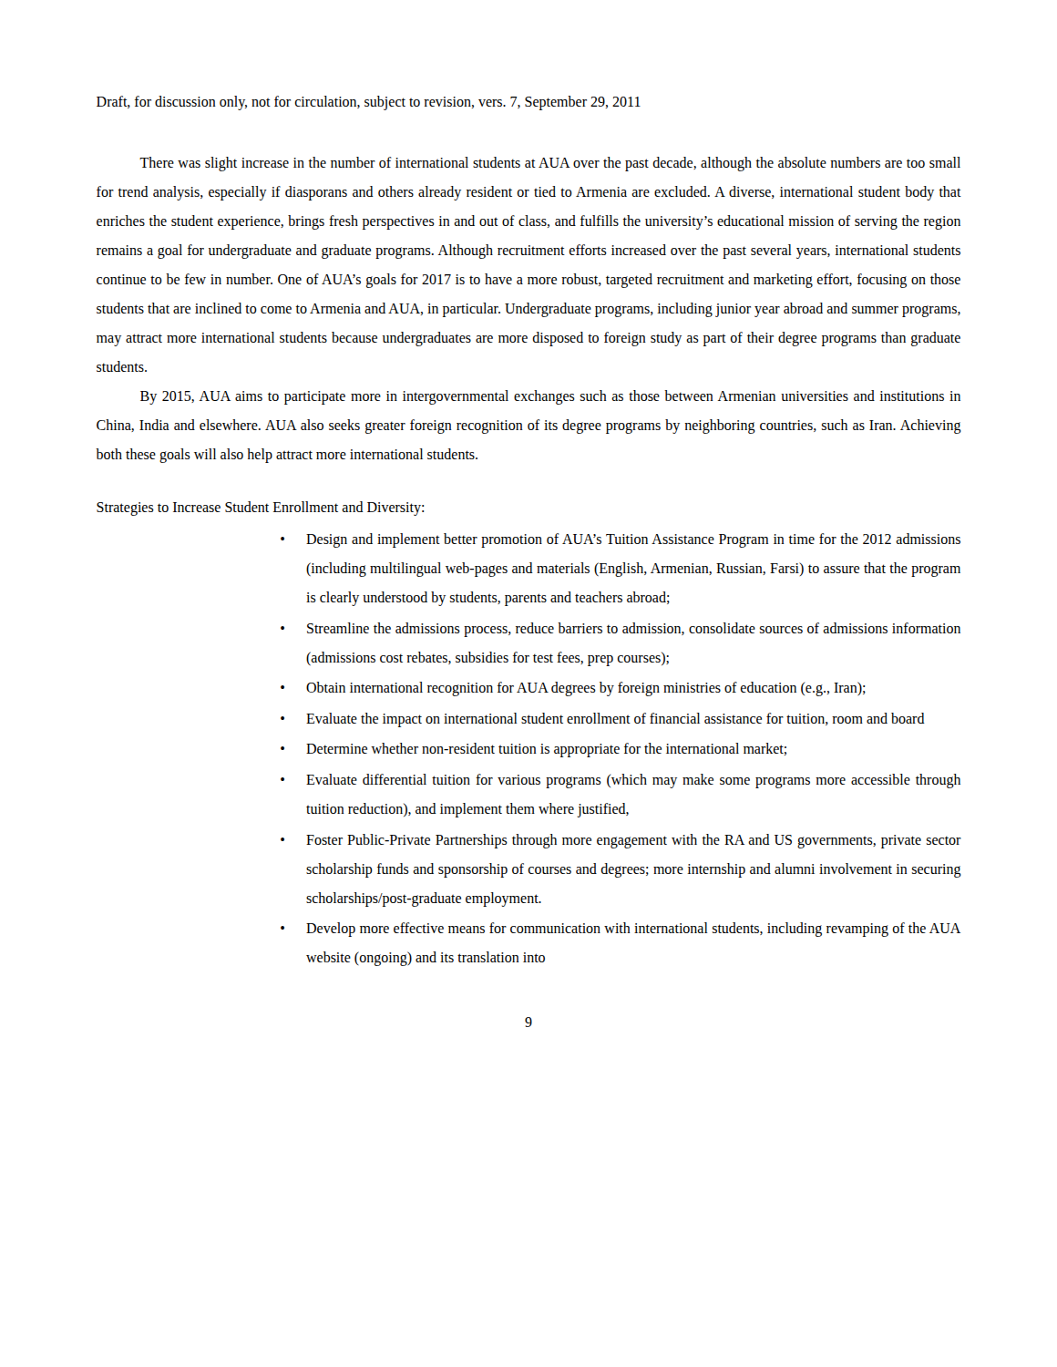Draft, for discussion only, not for circulation, subject to revision, vers. 7, September 29, 2011
There was slight increase in the number of international students at AUA over the past decade, although the absolute numbers are too small for trend analysis, especially if diasporans and others already resident or tied to Armenia are excluded. A diverse, international student body that enriches the student experience, brings fresh perspectives in and out of class, and fulfills the university’s educational mission of serving the region remains a goal for undergraduate and graduate programs. Although recruitment efforts increased over the past several years, international students continue to be few in number. One of AUA’s goals for 2017 is to have a more robust, targeted recruitment and marketing effort, focusing on those students that are inclined to come to Armenia and AUA, in particular. Undergraduate programs, including junior year abroad and summer programs, may attract more international students because undergraduates are more disposed to foreign study as part of their degree programs than graduate students.
By 2015, AUA aims to participate more in intergovernmental exchanges such as those between Armenian universities and institutions in China, India and elsewhere. AUA also seeks greater foreign recognition of its degree programs by neighboring countries, such as Iran. Achieving both these goals will also help attract more international students.
Strategies to Increase Student Enrollment and Diversity:
Design and implement better promotion of AUA’s Tuition Assistance Program in time for the 2012 admissions (including multilingual web-pages and materials (English, Armenian, Russian, Farsi) to assure that the program is clearly understood by students, parents and teachers abroad;
Streamline the admissions process, reduce barriers to admission, consolidate sources of admissions information (admissions cost rebates, subsidies for test fees, prep courses);
Obtain international recognition for AUA degrees by foreign ministries of education (e.g., Iran);
Evaluate the impact on international student enrollment of financial assistance for tuition, room and board
Determine whether non-resident tuition is appropriate for the international market;
Evaluate differential tuition for various programs (which may make some programs more accessible through tuition reduction), and implement them where justified,
Foster Public-Private Partnerships through more engagement with the RA and US governments, private sector scholarship funds and sponsorship of courses and degrees; more internship and alumni involvement in securing scholarships/post-graduate employment.
Develop more effective means for communication with international students, including revamping of the AUA website (ongoing) and its translation into
9